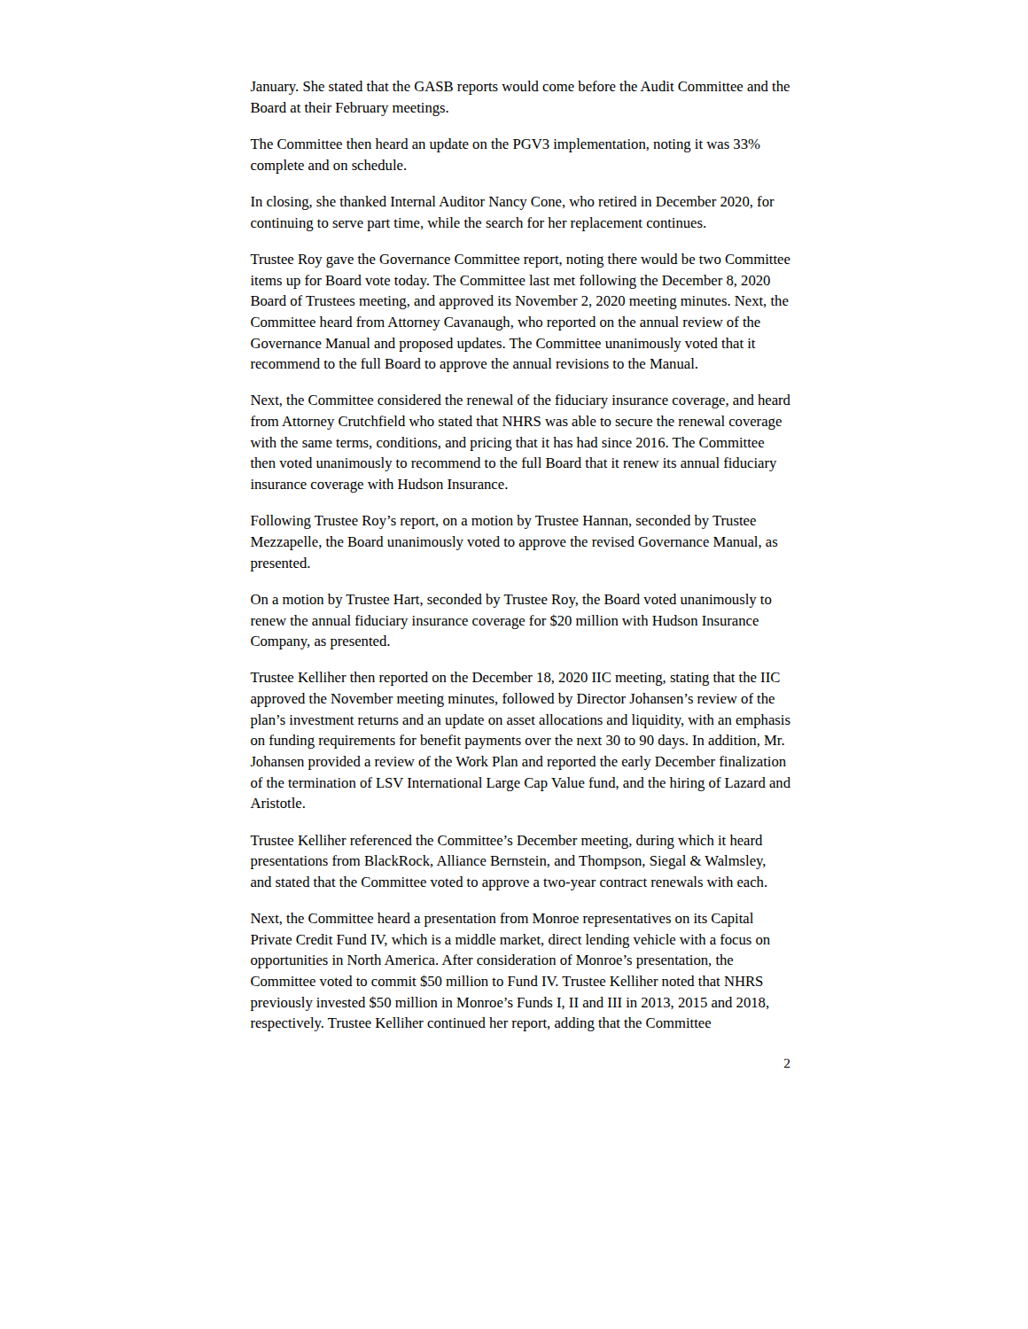January. She stated that the GASB reports would come before the Audit Committee and the Board at their February meetings.
The Committee then heard an update on the PGV3 implementation, noting it was 33% complete and on schedule.
In closing, she thanked Internal Auditor Nancy Cone, who retired in December 2020, for continuing to serve part time, while the search for her replacement continues.
Trustee Roy gave the Governance Committee report, noting there would be two Committee items up for Board vote today. The Committee last met following the December 8, 2020 Board of Trustees meeting, and approved its November 2, 2020 meeting minutes. Next, the Committee heard from Attorney Cavanaugh, who reported on the annual review of the Governance Manual and proposed updates. The Committee unanimously voted that it recommend to the full Board to approve the annual revisions to the Manual.
Next, the Committee considered the renewal of the fiduciary insurance coverage, and heard from Attorney Crutchfield who stated that NHRS was able to secure the renewal coverage with the same terms, conditions, and pricing that it has had since 2016. The Committee then voted unanimously to recommend to the full Board that it renew its annual fiduciary insurance coverage with Hudson Insurance.
Following Trustee Roy’s report, on a motion by Trustee Hannan, seconded by Trustee Mezzapelle, the Board unanimously voted to approve the revised Governance Manual, as presented.
On a motion by Trustee Hart, seconded by Trustee Roy, the Board voted unanimously to renew the annual fiduciary insurance coverage for $20 million with Hudson Insurance Company, as presented.
Trustee Kelliher then reported on the December 18, 2020 IIC meeting, stating that the IIC approved the November meeting minutes, followed by Director Johansen’s review of the plan’s investment returns and an update on asset allocations and liquidity, with an emphasis on funding requirements for benefit payments over the next 30 to 90 days. In addition, Mr. Johansen provided a review of the Work Plan and reported the early December finalization of the termination of LSV International Large Cap Value fund, and the hiring of Lazard and Aristotle.
Trustee Kelliher referenced the Committee’s December meeting, during which it heard presentations from BlackRock, Alliance Bernstein, and Thompson, Siegal & Walmsley, and stated that the Committee voted to approve a two-year contract renewals with each.
Next, the Committee heard a presentation from Monroe representatives on its Capital Private Credit Fund IV, which is a middle market, direct lending vehicle with a focus on opportunities in North America. After consideration of Monroe’s presentation, the Committee voted to commit $50 million to Fund IV. Trustee Kelliher noted that NHRS previously invested $50 million in Monroe’s Funds I, II and III in 2013, 2015 and 2018, respectively. Trustee Kelliher continued her report, adding that the Committee
2